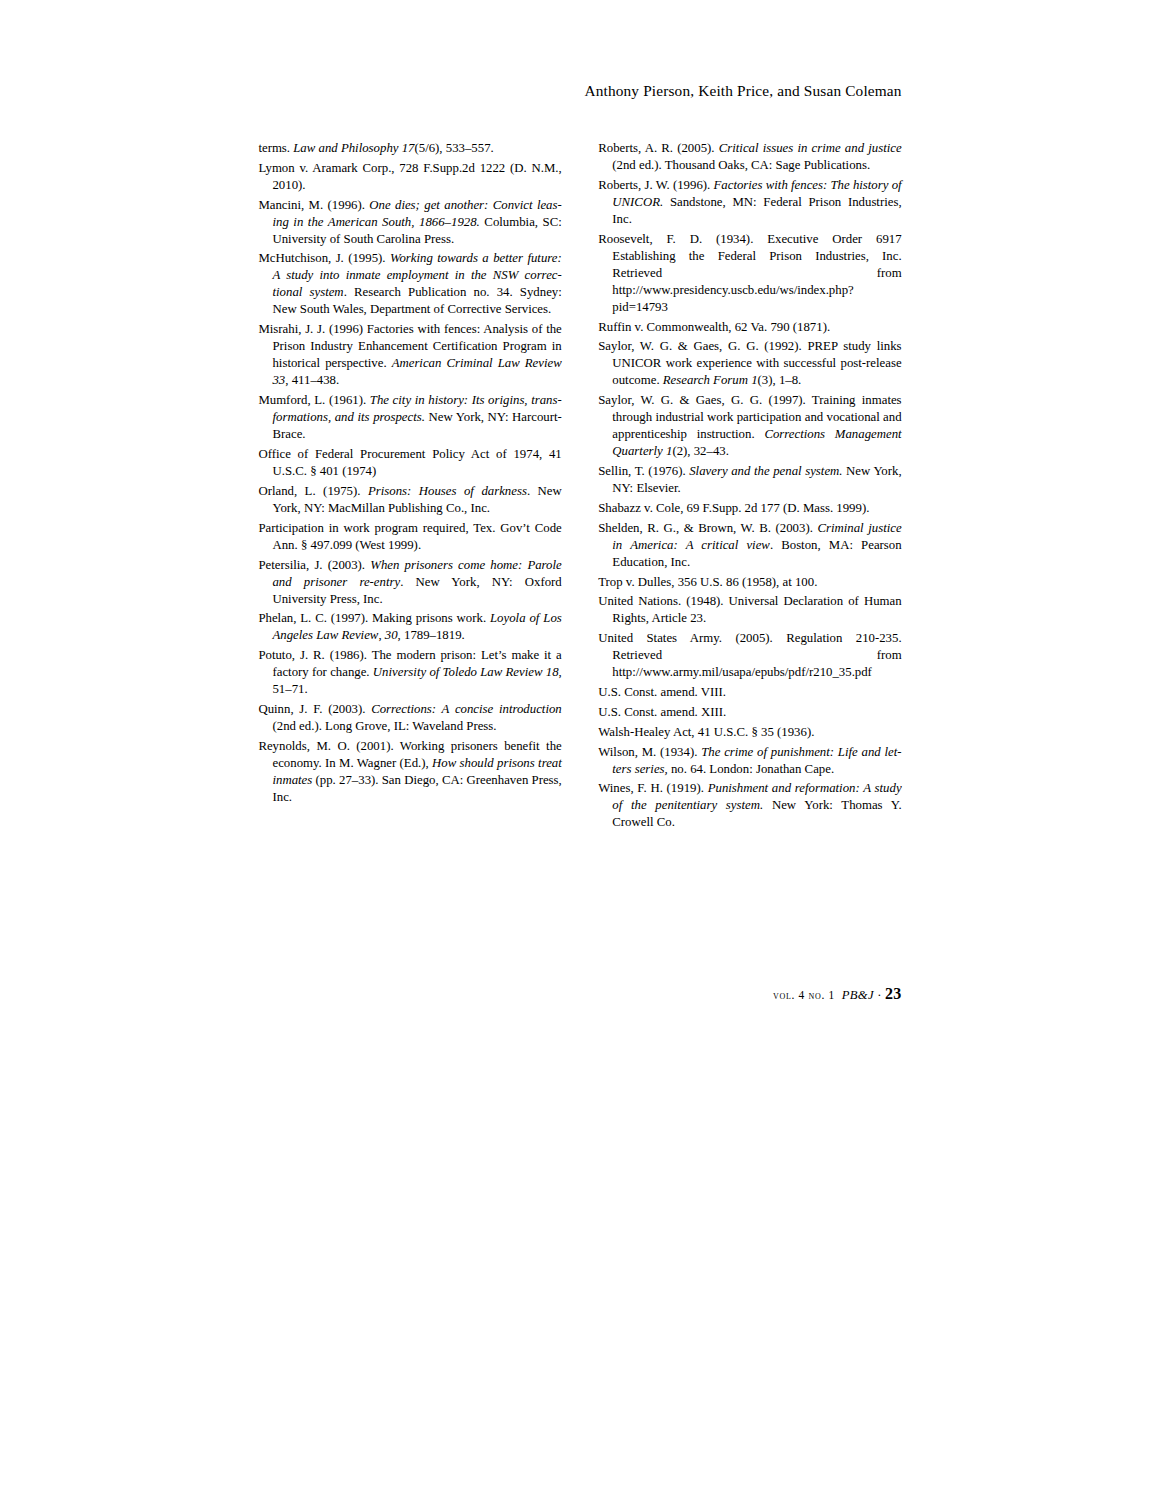Anthony Pierson, Keith Price, and Susan Coleman
terms. Law and Philosophy 17(5/6), 533–557.
Lymon v. Aramark Corp., 728 F.Supp.2d 1222 (D. N.M., 2010).
Mancini, M. (1996). One dies; get another: Convict leasing in the American South, 1866–1928. Columbia, SC: University of South Carolina Press.
McHutchison, J. (1995). Working towards a better future: A study into inmate employment in the NSW correctional system. Research Publication no. 34. Sydney: New South Wales, Department of Corrective Services.
Misrahi, J. J. (1996) Factories with fences: Analysis of the Prison Industry Enhancement Certification Program in historical perspective. American Criminal Law Review 33, 411–438.
Mumford, L. (1961). The city in history: Its origins, transformations, and its prospects. New York, NY: Harcourt-Brace.
Office of Federal Procurement Policy Act of 1974, 41 U.S.C. § 401 (1974)
Orland, L. (1975). Prisons: Houses of darkness. New York, NY: MacMillan Publishing Co., Inc.
Participation in work program required, Tex. Gov’t Code Ann. § 497.099 (West 1999).
Petersilia, J. (2003). When prisoners come home: Parole and prisoner re-entry. New York, NY: Oxford University Press, Inc.
Phelan, L. C. (1997). Making prisons work. Loyola of Los Angeles Law Review, 30, 1789–1819.
Potuto, J. R. (1986). The modern prison: Let’s make it a factory for change. University of Toledo Law Review 18, 51–71.
Quinn, J. F. (2003). Corrections: A concise introduction (2nd ed.). Long Grove, IL: Waveland Press.
Reynolds, M. O. (2001). Working prisoners benefit the economy. In M. Wagner (Ed.), How should prisons treat inmates (pp. 27–33). San Diego, CA: Greenhaven Press, Inc.
Roberts, A. R. (2005). Critical issues in crime and justice (2nd ed.). Thousand Oaks, CA: Sage Publications.
Roberts, J. W. (1996). Factories with fences: The history of UNICOR. Sandstone, MN: Federal Prison Industries, Inc.
Roosevelt, F. D. (1934). Executive Order 6917 Establishing the Federal Prison Industries, Inc. Retrieved from http://www.presidency.uscb.edu/ws/index.php?pid=14793
Ruffin v. Commonwealth, 62 Va. 790 (1871).
Saylor, W. G. & Gaes, G. G. (1992). PREP study links UNICOR work experience with successful post-release outcome. Research Forum 1(3), 1–8.
Saylor, W. G. & Gaes, G. G. (1997). Training inmates through industrial work participation and vocational and apprenticeship instruction. Corrections Management Quarterly 1(2), 32–43.
Sellin, T. (1976). Slavery and the penal system. New York, NY: Elsevier.
Shabazz v. Cole, 69 F.Supp. 2d 177 (D. Mass. 1999).
Shelden, R. G., & Brown, W. B. (2003). Criminal justice in America: A critical view. Boston, MA: Pearson Education, Inc.
Trop v. Dulles, 356 U.S. 86 (1958), at 100.
United Nations. (1948). Universal Declaration of Human Rights, Article 23.
United States Army. (2005). Regulation 210-235. Retrieved from http://www.army.mil/usapa/epubs/pdf/r210_35.pdf
U.S. Const. amend. VIII.
U.S. Const. amend. XIII.
Walsh-Healey Act, 41 U.S.C. § 35 (1936).
Wilson, M. (1934). The crime of punishment: Life and letters series, no. 64. London: Jonathan Cape.
Wines, F. H. (1919). Punishment and reformation: A study of the penitentiary system. New York: Thomas Y. Crowell Co.
vol. 4 no. 1 PB&J · 23